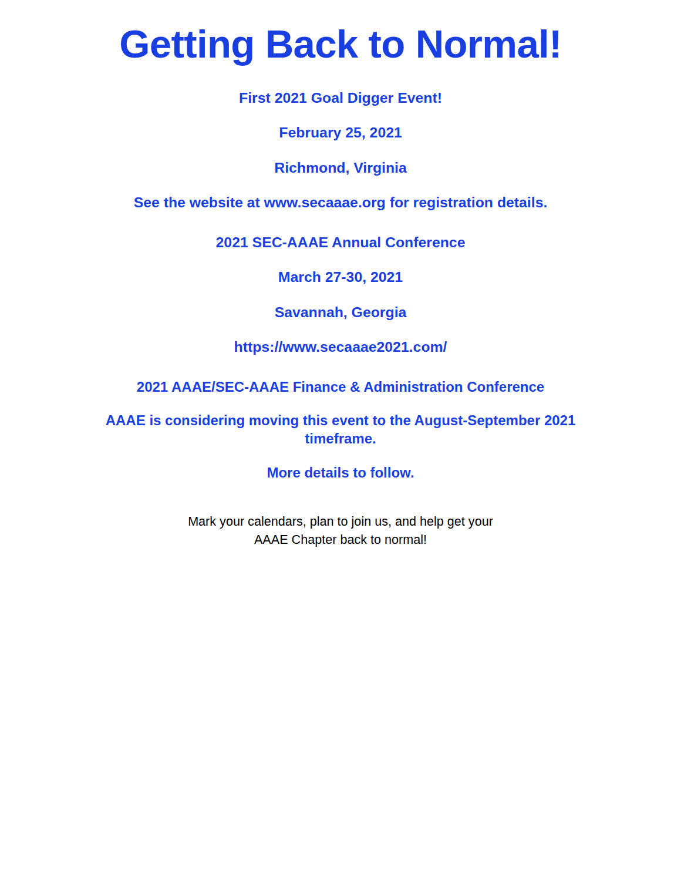Getting Back to Normal!
First 2021 Goal Digger Event!
February 25, 2021
Richmond, Virginia
See the website at www.secaaae.org for registration details.
2021 SEC-AAAE Annual Conference
March 27-30, 2021
Savannah, Georgia
https://www.secaaae2021.com/
2021 AAAE/SEC-AAAE Finance & Administration Conference
AAAE is considering moving this event to the August-September 2021 timeframe.
More details to follow.
Mark your calendars, plan to join us, and help get your
AAAE Chapter back to normal!